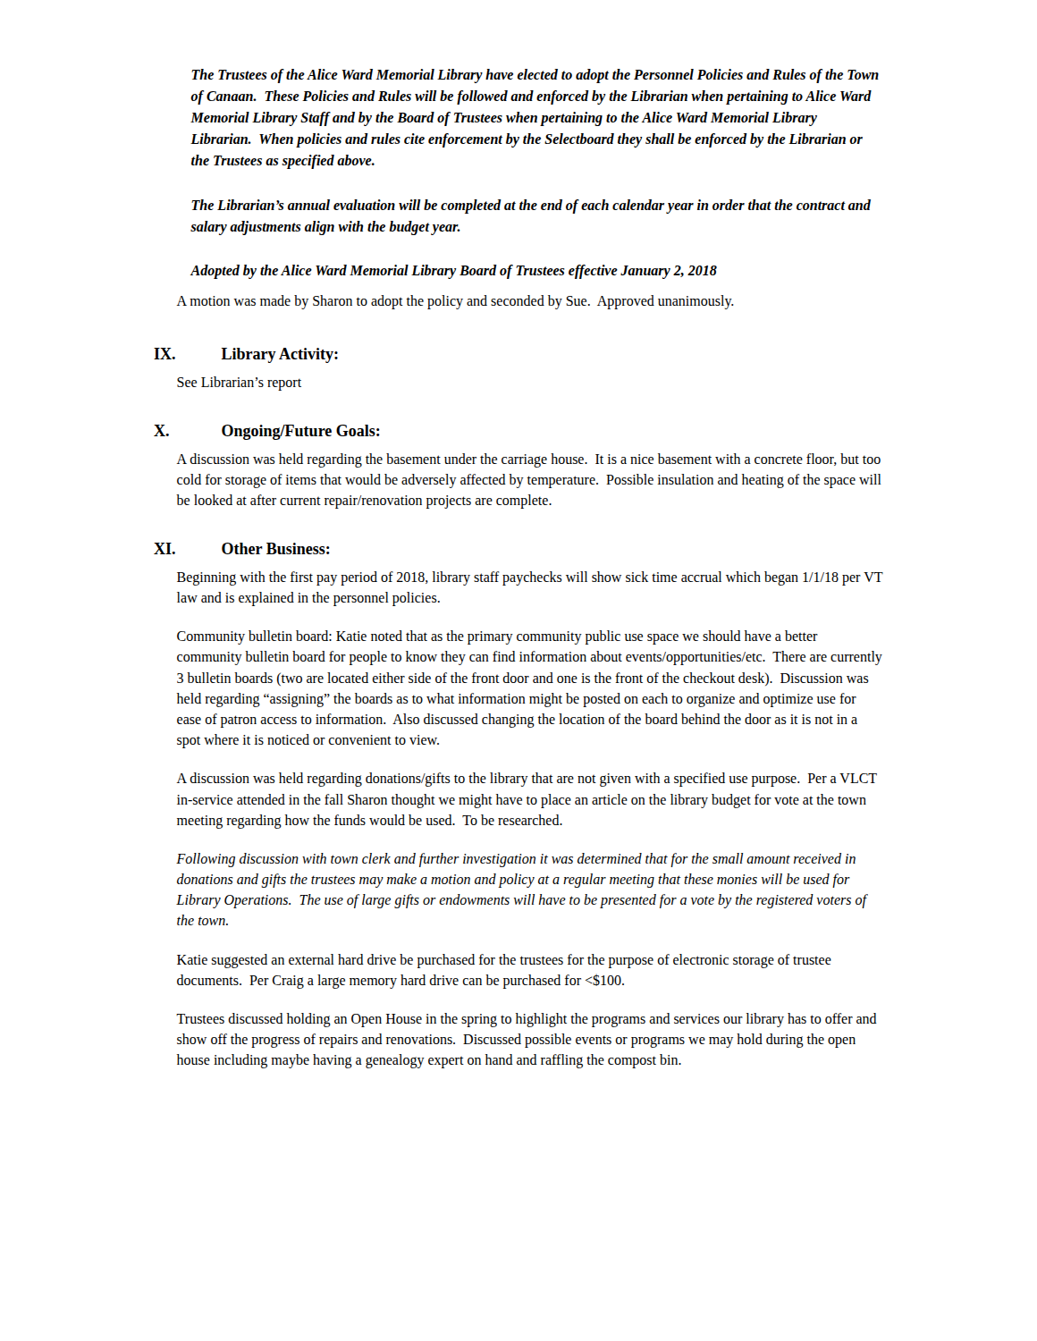The Trustees of the Alice Ward Memorial Library have elected to adopt the Personnel Policies and Rules of the Town of Canaan. These Policies and Rules will be followed and enforced by the Librarian when pertaining to Alice Ward Memorial Library Staff and by the Board of Trustees when pertaining to the Alice Ward Memorial Library Librarian. When policies and rules cite enforcement by the Selectboard they shall be enforced by the Librarian or the Trustees as specified above.
The Librarian’s annual evaluation will be completed at the end of each calendar year in order that the contract and salary adjustments align with the budget year.
Adopted by the Alice Ward Memorial Library Board of Trustees effective January 2, 2018
A motion was made by Sharon to adopt the policy and seconded by Sue. Approved unanimously.
IX. Library Activity:
See Librarian’s report
X. Ongoing/Future Goals:
A discussion was held regarding the basement under the carriage house. It is a nice basement with a concrete floor, but too cold for storage of items that would be adversely affected by temperature. Possible insulation and heating of the space will be looked at after current repair/renovation projects are complete.
XI. Other Business:
Beginning with the first pay period of 2018, library staff paychecks will show sick time accrual which began 1/1/18 per VT law and is explained in the personnel policies.
Community bulletin board: Katie noted that as the primary community public use space we should have a better community bulletin board for people to know they can find information about events/opportunities/etc. There are currently 3 bulletin boards (two are located either side of the front door and one is the front of the checkout desk). Discussion was held regarding “assigning” the boards as to what information might be posted on each to organize and optimize use for ease of patron access to information. Also discussed changing the location of the board behind the door as it is not in a spot where it is noticed or convenient to view.
A discussion was held regarding donations/gifts to the library that are not given with a specified use purpose. Per a VLCT in-service attended in the fall Sharon thought we might have to place an article on the library budget for vote at the town meeting regarding how the funds would be used. To be researched.
Following discussion with town clerk and further investigation it was determined that for the small amount received in donations and gifts the trustees may make a motion and policy at a regular meeting that these monies will be used for Library Operations. The use of large gifts or endowments will have to be presented for a vote by the registered voters of the town.
Katie suggested an external hard drive be purchased for the trustees for the purpose of electronic storage of trustee documents. Per Craig a large memory hard drive can be purchased for <$100.
Trustees discussed holding an Open House in the spring to highlight the programs and services our library has to offer and show off the progress of repairs and renovations. Discussed possible events or programs we may hold during the open house including maybe having a genealogy expert on hand and raffling the compost bin.